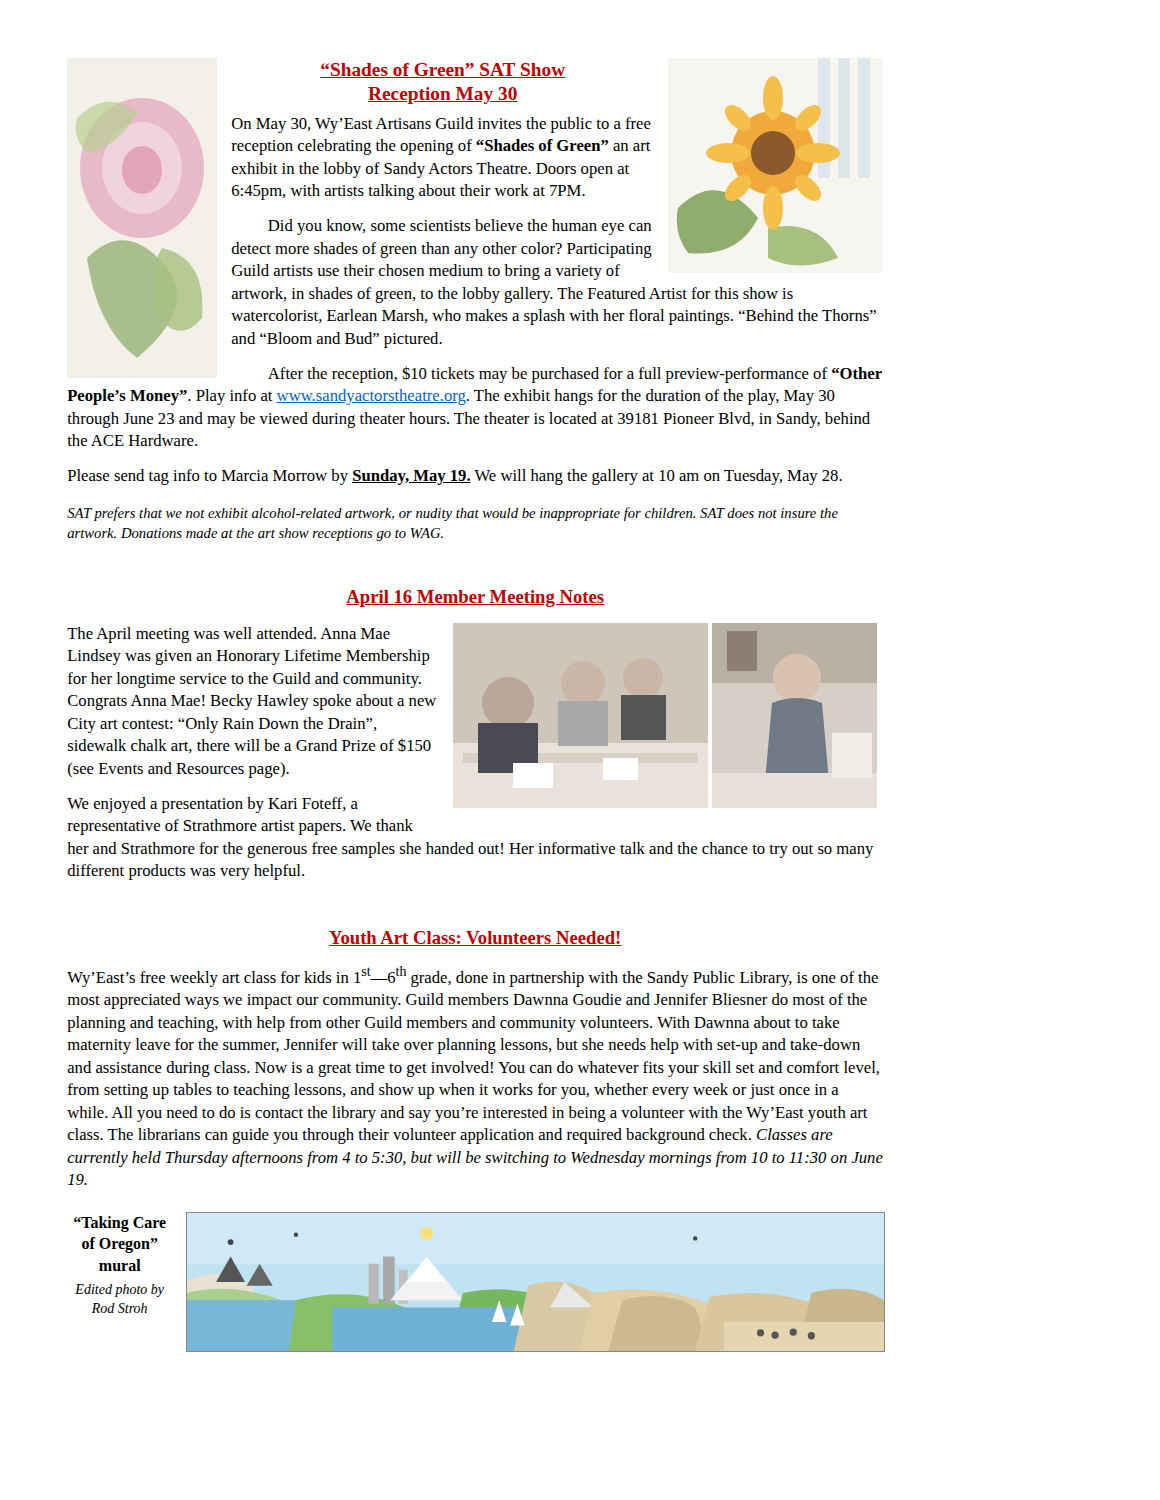“Shades of Green” SAT Show
Reception May 30
On May 30, Wy’East Artisans Guild invites the public to a free reception celebrating the opening of “Shades of Green” an art exhibit in the lobby of Sandy Actors Theatre. Doors open at 6:45pm, with artists talking about their work at 7PM.
Did you know, some scientists believe the human eye can detect more shades of green than any other color? Participating Guild artists use their chosen medium to bring a variety of artwork, in shades of green, to the lobby gallery. The Featured Artist for this show is watercolorist, Earlean Marsh, who makes a splash with her floral paintings. “Behind the Thorns” and “Bloom and Bud” pictured.
After the reception, $10 tickets may be purchased for a full preview-performance of “Other People’s Money”. Play info at www.sandyactorstheatre.org. The exhibit hangs for the duration of the play, May 30 through June 23 and may be viewed during theater hours. The theater is located at 39181 Pioneer Blvd, in Sandy, behind the ACE Hardware.
Please send tag info to Marcia Morrow by Sunday, May 19. We will hang the gallery at 10 am on Tuesday, May 28.
SAT prefers that we not exhibit alcohol-related artwork, or nudity that would be inappropriate for children. SAT does not insure the artwork. Donations made at the art show receptions go to WAG.
April 16 Member Meeting Notes
The April meeting was well attended. Anna Mae Lindsey was given an Honorary Lifetime Membership for her longtime service to the Guild and community. Congrats Anna Mae! Becky Hawley spoke about a new City art contest: “Only Rain Down the Drain”, sidewalk chalk art, there will be a Grand Prize of $150 (see Events and Resources page).
We enjoyed a presentation by Kari Foteff, a representative of Strathmore artist papers. We thank her and Strathmore for the generous free samples she handed out! Her informative talk and the chance to try out so many different products was very helpful.
Youth Art Class: Volunteers Needed!
Wy’East’s free weekly art class for kids in 1st—6th grade, done in partnership with the Sandy Public Library, is one of the most appreciated ways we impact our community. Guild members Dawnna Goudie and Jennifer Bliesner do most of the planning and teaching, with help from other Guild members and community volunteers. With Dawnna about to take maternity leave for the summer, Jennifer will take over planning lessons, but she needs help with set-up and take-down and assistance during class. Now is a great time to get involved! You can do whatever fits your skill set and comfort level, from setting up tables to teaching lessons, and show up when it works for you, whether every week or just once in a while. All you need to do is contact the library and say you’re interested in being a volunteer with the Wy’East youth art class. The librarians can guide you through their volunteer application and required background check. Classes are currently held Thursday afternoons from 4 to 5:30, but will be switching to Wednesday mornings from 10 to 11:30 on June 19.
“Taking Care of Oregon” mural Edited photo by Rod Stroh